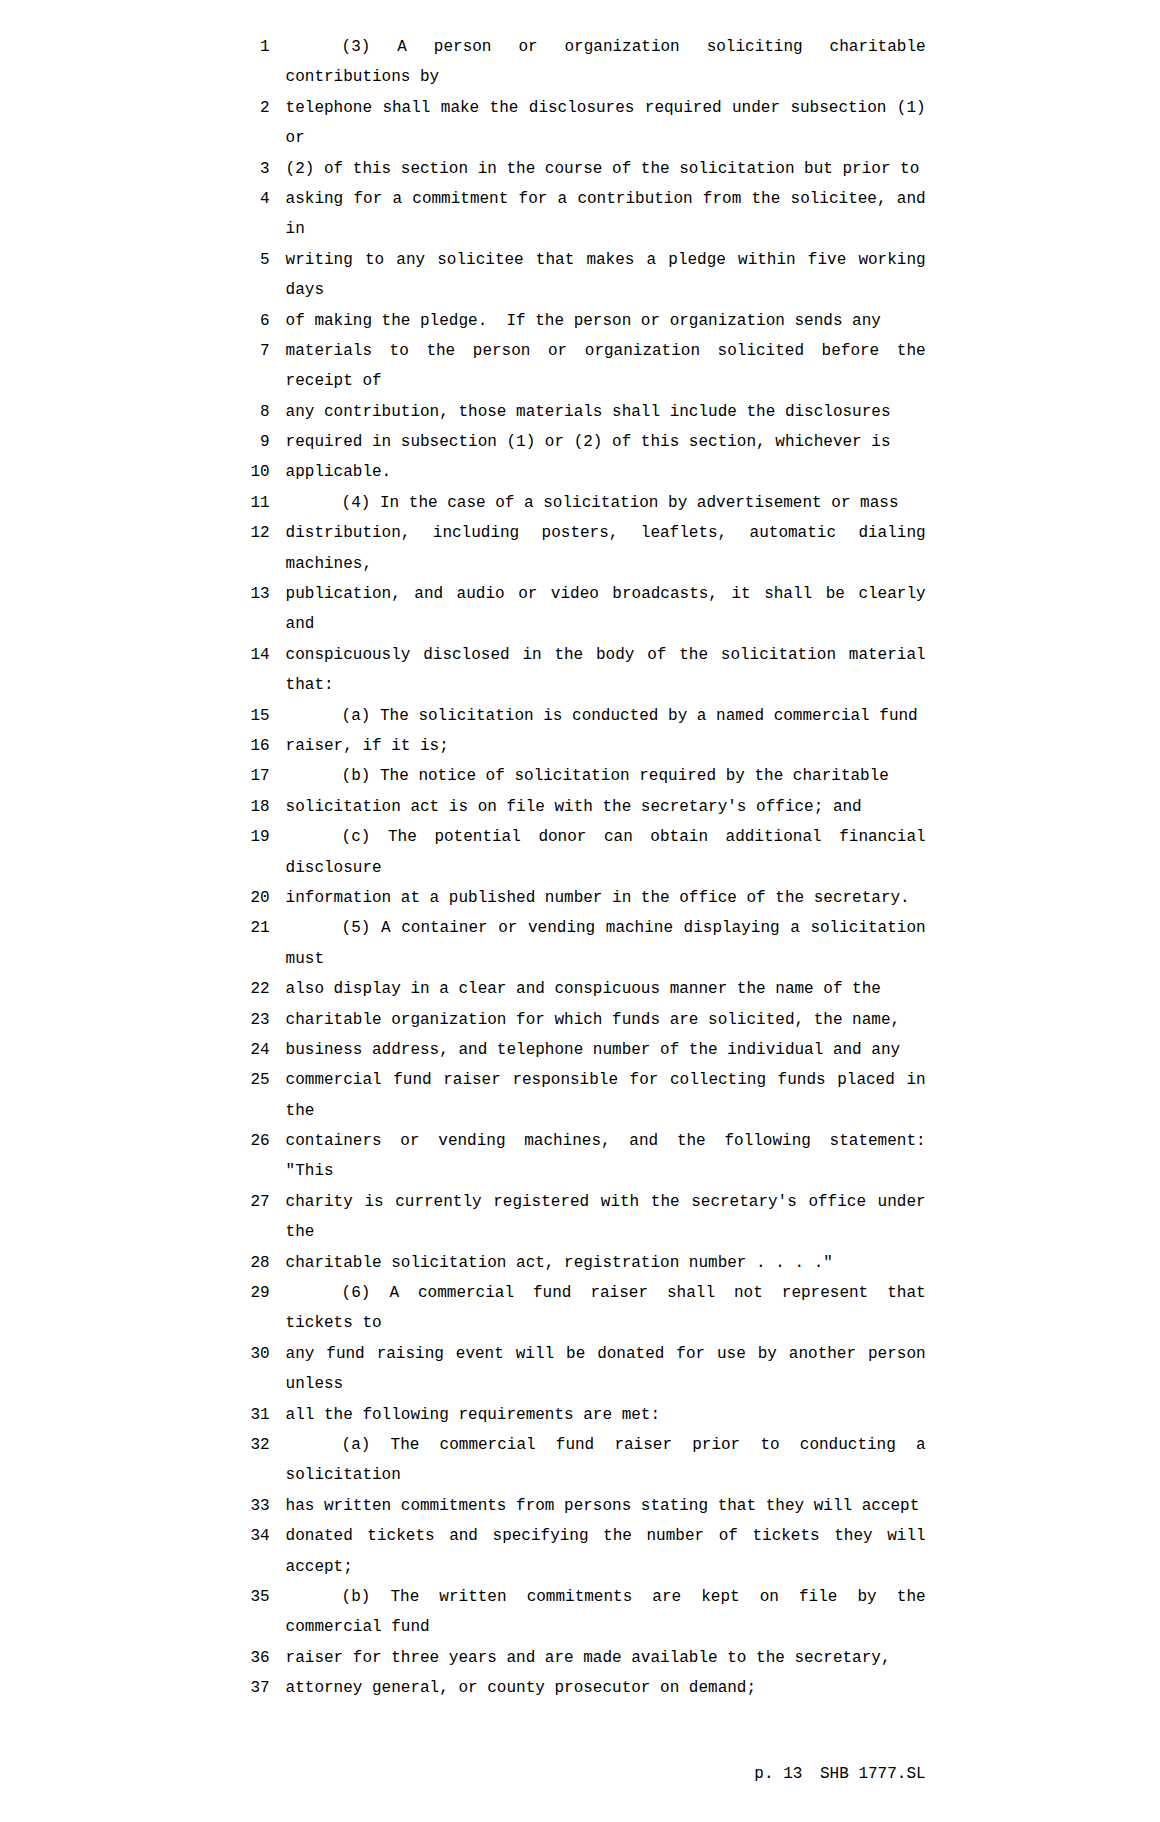(3) A person or organization soliciting charitable contributions by
telephone shall make the disclosures required under subsection (1) or
(2) of this section in the course of the solicitation but prior to
asking for a commitment for a contribution from the solicitee, and in
writing to any solicitee that makes a pledge within five working days
of making the pledge. If the person or organization sends any
materials to the person or organization solicited before the receipt of
any contribution, those materials shall include the disclosures
required in subsection (1) or (2) of this section, whichever is
applicable.
(4) In the case of a solicitation by advertisement or mass
distribution, including posters, leaflets, automatic dialing machines,
publication, and audio or video broadcasts, it shall be clearly and
conspicuously disclosed in the body of the solicitation material that:
(a) The solicitation is conducted by a named commercial fund
raiser, if it is;
(b) The notice of solicitation required by the charitable
solicitation act is on file with the secretary's office; and
(c) The potential donor can obtain additional financial disclosure
information at a published number in the office of the secretary.
(5) A container or vending machine displaying a solicitation must
also display in a clear and conspicuous manner the name of the
charitable organization for which funds are solicited, the name,
business address, and telephone number of the individual and any
commercial fund raiser responsible for collecting funds placed in the
containers or vending machines, and the following statement: "This
charity is currently registered with the secretary's office under the
charitable solicitation act, registration number . . . ."
(6) A commercial fund raiser shall not represent that tickets to
any fund raising event will be donated for use by another person unless
all the following requirements are met:
(a) The commercial fund raiser prior to conducting a solicitation
has written commitments from persons stating that they will accept
donated tickets and specifying the number of tickets they will accept;
(b) The written commitments are kept on file by the commercial fund
raiser for three years and are made available to the secretary,
attorney general, or county prosecutor on demand;
p. 13 SHB 1777.SL